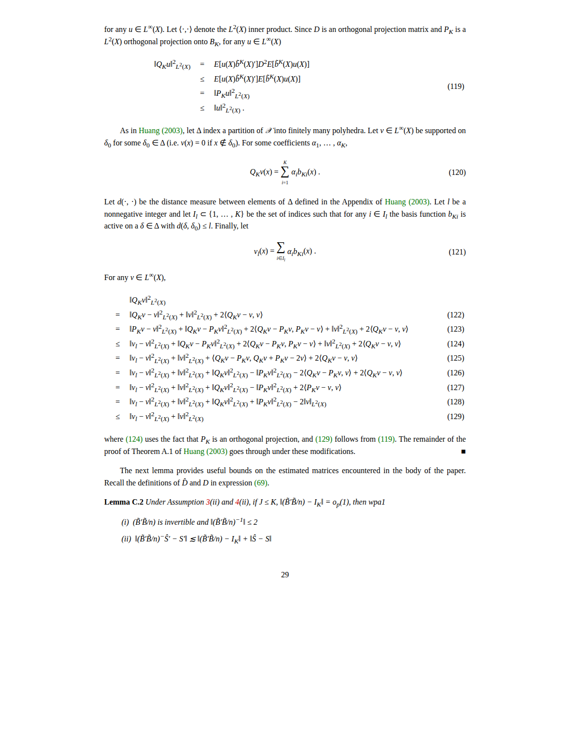for any u ∈ L∞(X). Let ⟨·,·⟩ denote the L2(X) inner product. Since D is an orthogonal projection matrix and PK is a L2(X) orthogonal projection onto BK, for any u ∈ L∞(X)
| ‖ Q K u ‖ 2 L 2 ( X ) | = | E [ u ( X ) b̃ K ( X )′] D 2 E [ b̃ K ( X ) u ( X )] | (119) |
| | ≤ | E [ u ( X ) b̃ K ( X )′] E [ b̃ K ( X ) u ( X )] |
| | = | ‖ P K u ‖ 2 L 2 ( X ) |
| | ≤ | ‖ u ‖ 2 L 2 ( X ) . |
As in Huang (2003), let Δ index a partition of 𝒳 into finitely many polyhedra. Let v ∈ L∞(X) be supported on δ0 for some δ0 ∈ Δ (i.e. v(x) = 0 if x ∉ δ0). For some coefficients α1, … , αK,
QKv(x) = K∑i=1 αibKi(x) . (120)
Let d(·, ·) be the distance measure between elements of Δ defined in the Appendix of Huang (2003). Let l be a nonnegative integer and let Il ⊂ {1, … , K} be the set of indices such that for any i ∈ Il the basis function bKi is active on a δ ∈ Δ with d(δ, δ0) ≤ l. Finally, let
vl(x) = ∑i∈Il αibKi(x) . (121)
For any v ∈ L∞(X),
| | | ‖ Q K v ‖ 2 L 2 ( X ) | |
| | = | ‖ Q K v − v ‖ 2 L 2 ( X ) + ‖ v ‖ 2 L 2 ( X ) + 2⟨ Q K v − v , v ⟩ | (122) |
| | = | ‖ P K v − v ‖ 2 L 2 ( X ) + ‖ Q K v − P K v ‖ 2 L 2 ( X ) + 2⟨ Q K v − P K v , P K v − v ⟩ + ‖ v ‖ 2 L 2 ( X ) + 2⟨ Q K v − v , v ⟩ | (123) |
| | ≤ | ‖ v l − v ‖ 2 L 2 ( X ) + ‖ Q K v − P K v ‖ 2 L 2 ( X ) + 2⟨ Q K v − P K v , P K v − v ⟩ + ‖ v ‖ 2 L 2 ( X ) + 2⟨ Q K v − v , v ⟩ | (124) |
| | = | ‖ v l − v ‖ 2 L 2 ( X ) + ‖ v ‖ 2 L 2 ( X ) + ⟨ Q K v − P K v , Q K v + P K v − 2 v ⟩ + 2⟨ Q K v − v , v ⟩ | (125) |
| | = | ‖ v l − v ‖ 2 L 2 ( X ) + ‖ v ‖ 2 L 2 ( X ) + ‖ Q K v ‖ 2 L 2 ( X ) − ‖ P K v ‖ 2 L 2 ( X ) − 2⟨ Q K v − P K v , v ⟩ + 2⟨ Q K v − v , v ⟩ | (126) |
| | = | ‖ v l − v ‖ 2 L 2 ( X ) + ‖ v ‖ 2 L 2 ( X ) + ‖ Q K v ‖ 2 L 2 ( X ) − ‖ P K v ‖ 2 L 2 ( X ) + 2⟨ P K v − v , v ⟩ | (127) |
| | = | ‖ v l − v ‖ 2 L 2 ( X ) + ‖ v ‖ 2 L 2 ( X ) + ‖ Q K v ‖ 2 L 2 ( X ) + ‖ P K v ‖ 2 L 2 ( X ) − 2‖ v ‖ L 2 ( X ) | (128) |
| | ≤ | ‖ v l − v ‖ 2 L 2 ( X ) + ‖ v ‖ 2 L 2 ( X ) | (129) |
where (124) uses the fact that PK is an orthogonal projection, and (129) follows from (119). The remainder of the proof of Theorem A.1 of Huang (2003) goes through under these modifications. ■
The next lemma provides useful bounds on the estimated matrices encountered in the body of the paper. Recall the definitions of D̂ and D in expression (69).
Lemma C.2 Under Assumption 3(ii) and 4(ii), if J ≤ K, ‖(B̃′B̃/n) − IK‖ = op(1), then wpa1
(i) (B̃′B̃/n) is invertible and ‖(B̃′B̃/n)−1‖ ≤ 2
(ii) ‖(B̃′B̃/n)−Ŝ′ − S′‖ ≲ ‖(B̃′B̃/n) − IK‖ + ‖Ŝ − S‖
29